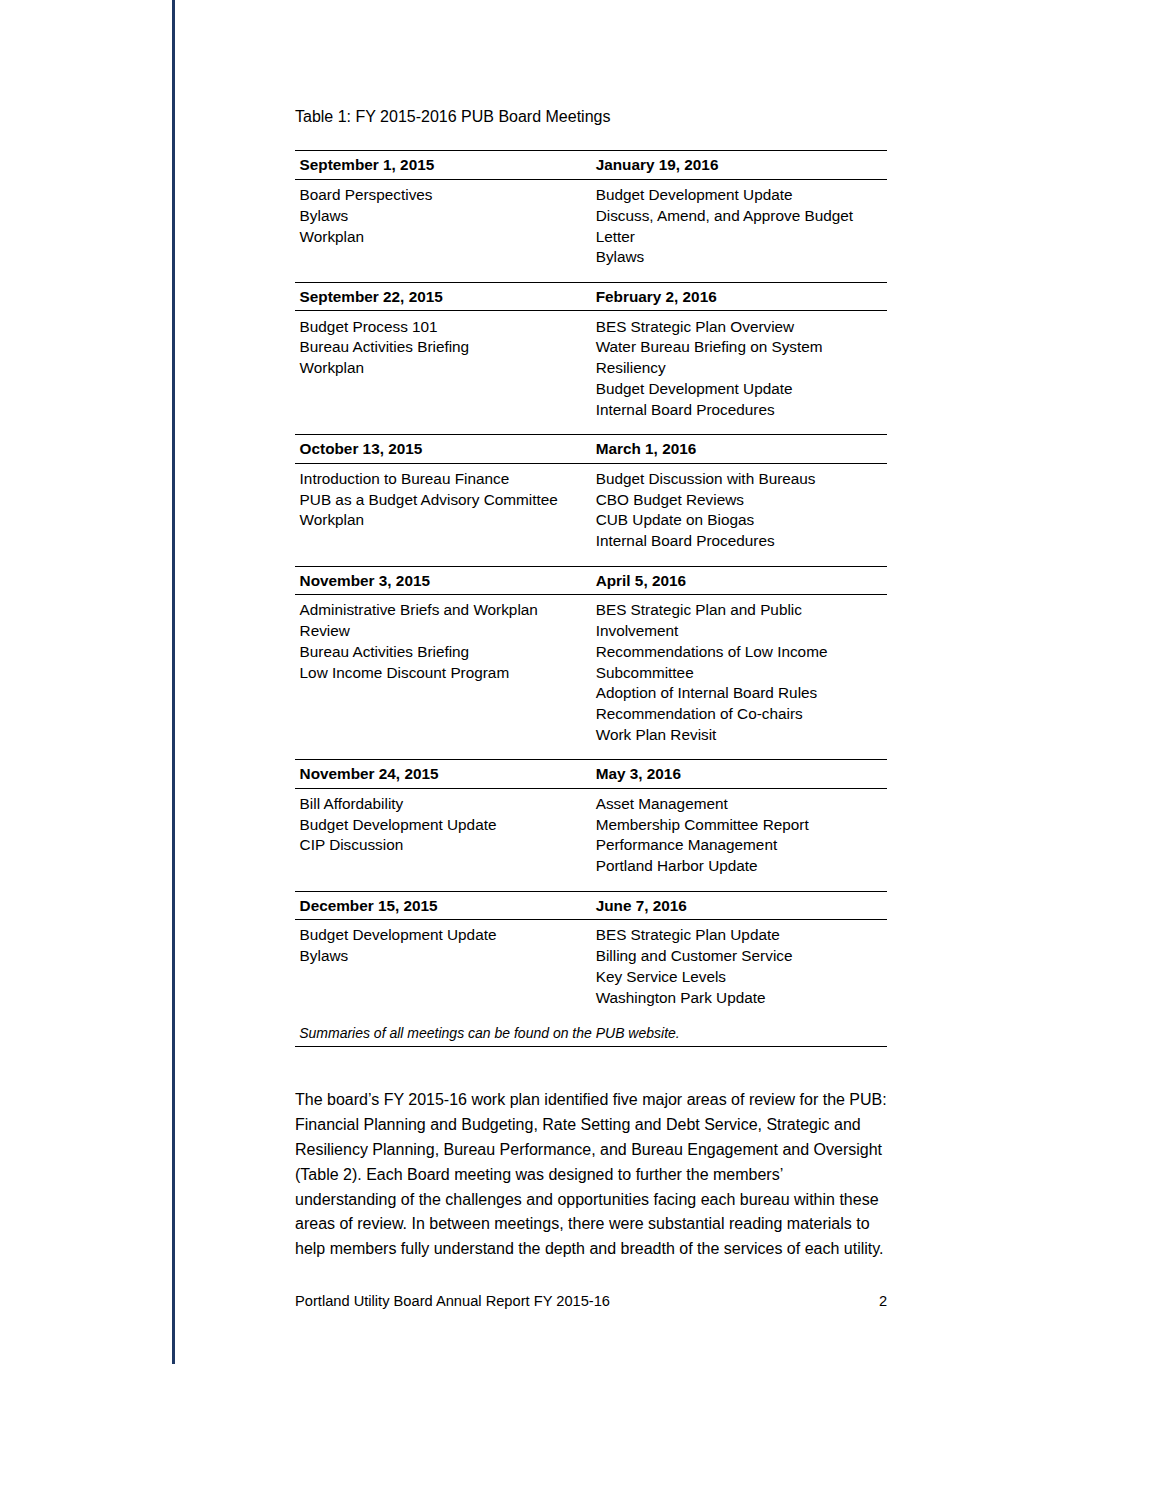Table 1: FY 2015-2016 PUB Board Meetings
| September 1, 2015 | January 19, 2016 |
| Board Perspectives Bylaws Workplan | Budget Development Update Discuss, Amend, and Approve Budget Letter Bylaws |
| September 22, 2015 | February 2, 2016 |
| Budget Process 101 Bureau Activities Briefing Workplan | BES Strategic Plan Overview Water Bureau Briefing on System Resiliency Budget Development Update Internal Board Procedures |
| October 13, 2015 | March 1, 2016 |
| Introduction to Bureau Finance PUB as a Budget Advisory Committee Workplan | Budget Discussion with Bureaus CBO Budget Reviews CUB Update on Biogas Internal Board Procedures |
| November 3, 2015 | April 5, 2016 |
| Administrative Briefs and Workplan Review Bureau Activities Briefing Low Income Discount Program | BES Strategic Plan and Public Involvement Recommendations of Low Income Subcommittee Adoption of Internal Board Rules Recommendation of Co-chairs Work Plan Revisit |
| November 24, 2015 | May 3, 2016 |
| Bill Affordability Budget Development Update CIP Discussion | Asset Management Membership Committee Report Performance Management Portland Harbor Update |
| December 15, 2015 | June 7, 2016 |
| Budget Development Update Bylaws | BES Strategic Plan Update Billing and Customer Service Key Service Levels Washington Park Update |
| Summaries of all meetings can be found on the PUB website. |
The board’s FY 2015-16 work plan identified five major areas of review for the PUB: Financial Planning and Budgeting, Rate Setting and Debt Service, Strategic and Resiliency Planning, Bureau Performance, and Bureau Engagement and Oversight (Table 2). Each Board meeting was designed to further the members’ understanding of the challenges and opportunities facing each bureau within these areas of review. In between meetings, there were substantial reading materials to help members fully understand the depth and breadth of the services of each utility.
Portland Utility Board Annual Report FY 2015-16 2